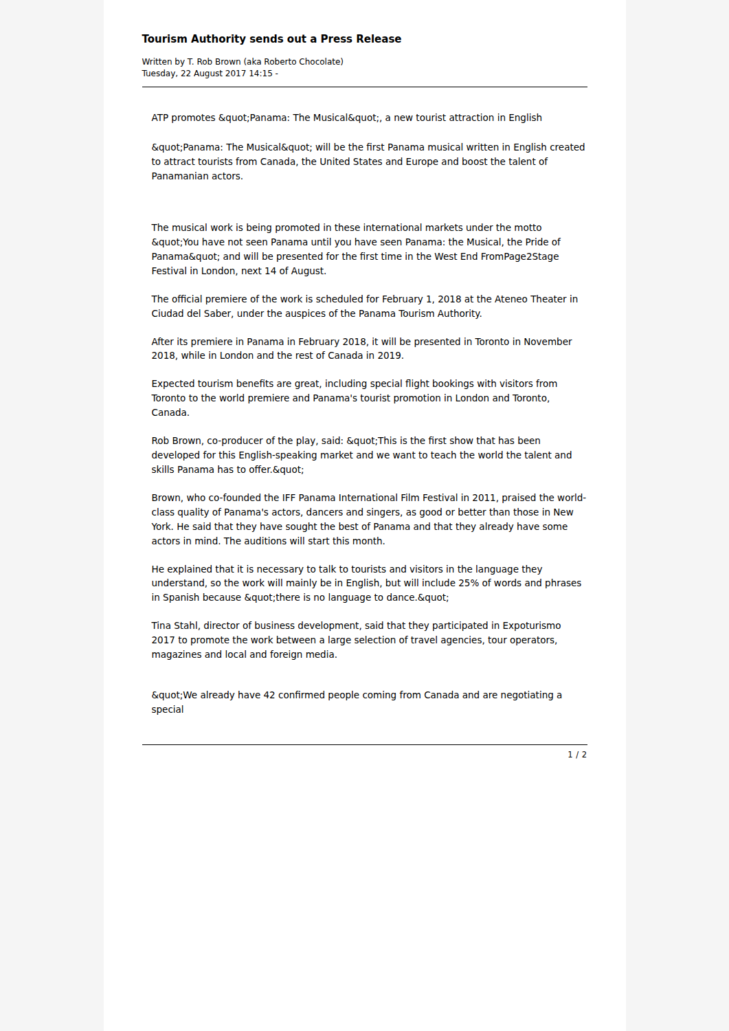Tourism Authority sends out a Press Release
Written by T. Rob Brown (aka Roberto Chocolate) Tuesday, 22 August 2017 14:15 -
ATP promotes &quot;Panama: The Musical&quot;, a new tourist attraction in English
&quot;Panama: The Musical&quot; will be the first Panama musical written in English created to attract tourists from Canada, the United States and Europe and boost the talent of Panamanian actors.
The musical work is being promoted in these international markets under the motto &quot;You have not seen Panama until you have seen Panama: the Musical, the Pride of Panama&quot; and will be presented for the first time in the West End FromPage2Stage Festival in London, next 14 of August.
The official premiere of the work is scheduled for February 1, 2018 at the Ateneo Theater in Ciudad del Saber, under the auspices of the Panama Tourism Authority.
After its premiere in Panama in February 2018, it will be presented in Toronto in November 2018, while in London and the rest of Canada in 2019.
Expected tourism benefits are great, including special flight bookings with visitors from Toronto to the world premiere and Panama's tourist promotion in London and Toronto, Canada.
Rob Brown, co-producer of the play, said: &quot;This is the first show that has been developed for this English-speaking market and we want to teach the world the talent and skills Panama has to offer.&quot;
Brown, who co-founded the IFF Panama International Film Festival in 2011, praised the world-class quality of Panama's actors, dancers and singers, as good or better than those in New York. He said that they have sought the best of Panama and that they already have some actors in mind. The auditions will start this month.
He explained that it is necessary to talk to tourists and visitors in the language they understand, so the work will mainly be in English, but will include 25% of words and phrases in Spanish because &quot;there is no language to dance.&quot;
Tina Stahl, director of business development, said that they participated in Expoturismo 2017 to promote the work between a large selection of travel agencies, tour operators, magazines and local and foreign media.
&quot;We already have 42 confirmed people coming from Canada and are negotiating a special
1 / 2